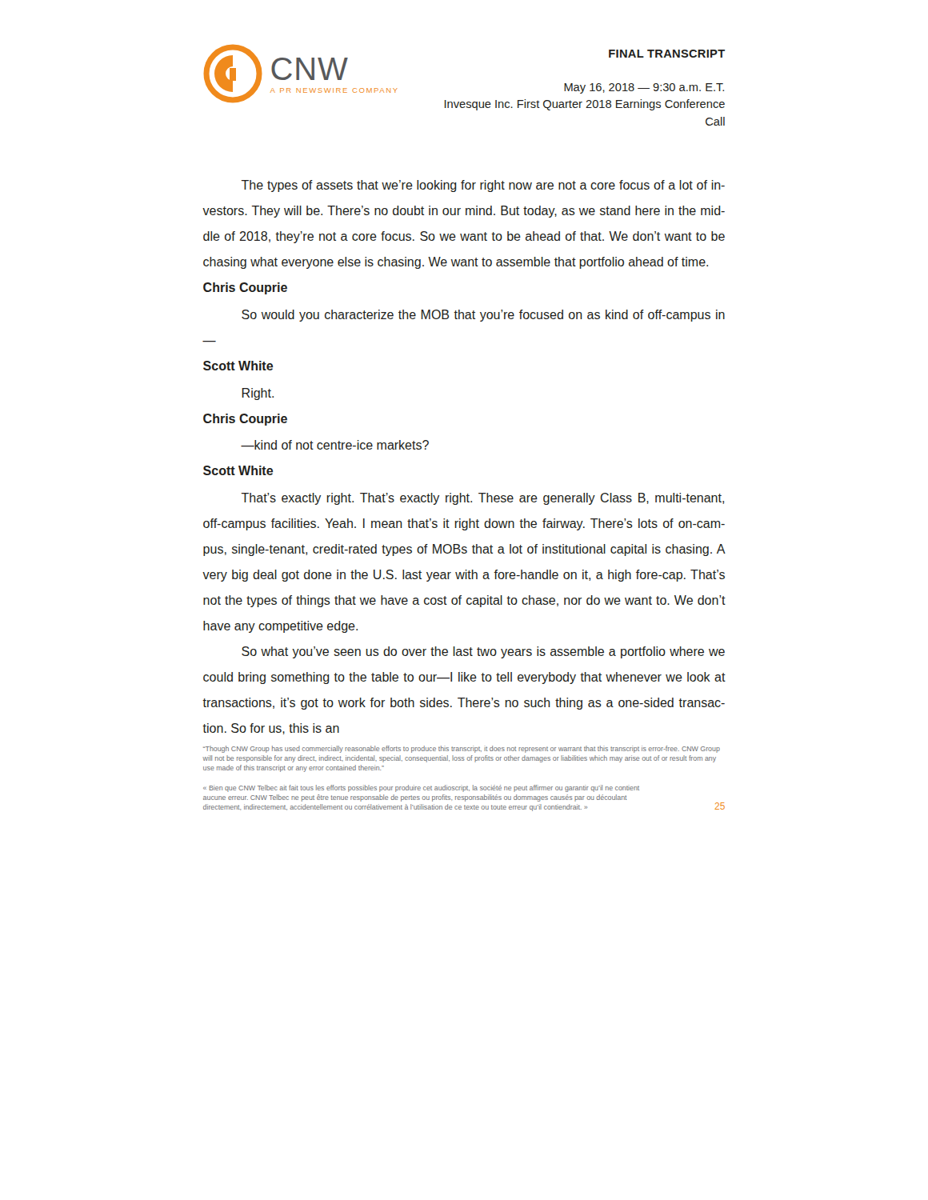CNW
A PR NEWSWIRE COMPANY
FINAL TRANSCRIPT
May 16, 2018 — 9:30 a.m. E.T.
Invesque Inc. First Quarter 2018 Earnings Conference Call
The types of assets that we’re looking for right now are not a core focus of a lot of investors. They will be. There’s no doubt in our mind. But today, as we stand here in the middle of 2018, they’re not a core focus. So we want to be ahead of that. We don’t want to be chasing what everyone else is chasing. We want to assemble that portfolio ahead of time.
Chris Couprie
So would you characterize the MOB that you’re focused on as kind of off-campus in—
Scott White
Right.
Chris Couprie
—kind of not centre-ice markets?
Scott White
That’s exactly right. That’s exactly right. These are generally Class B, multi-tenant, off-campus facilities. Yeah. I mean that’s it right down the fairway. There’s lots of on-campus, single-tenant, credit-rated types of MOBs that a lot of institutional capital is chasing. A very big deal got done in the U.S. last year with a fore-handle on it, a high fore-cap. That’s not the types of things that we have a cost of capital to chase, nor do we want to. We don’t have any competitive edge.
So what you’ve seen us do over the last two years is assemble a portfolio where we could bring something to the table to our—I like to tell everybody that whenever we look at transactions, it’s got to work for both sides. There’s no such thing as a one-sided transaction. So for us, this is an
“Though CNW Group has used commercially reasonable efforts to produce this transcript, it does not represent or warrant that this transcript is error-free. CNW Group will not be responsible for any direct, indirect, incidental, special, consequential, loss of profits or other damages or liabilities which may arise out of or result from any use made of this transcript or any error contained therein.”
« Bien que CNW Telbec ait fait tous les efforts possibles pour produire cet audioscript, la société ne peut affirmer ou garantir qu’il ne contient aucune erreur. CNW Telbec ne peut être tenue responsable de pertes ou profits, responsabilités ou dommages causés par ou découlant directement, indirectement, accidentellement ou corrélativement à l’utilisation de ce texte ou toute erreur qu’il contiendrait. »
25